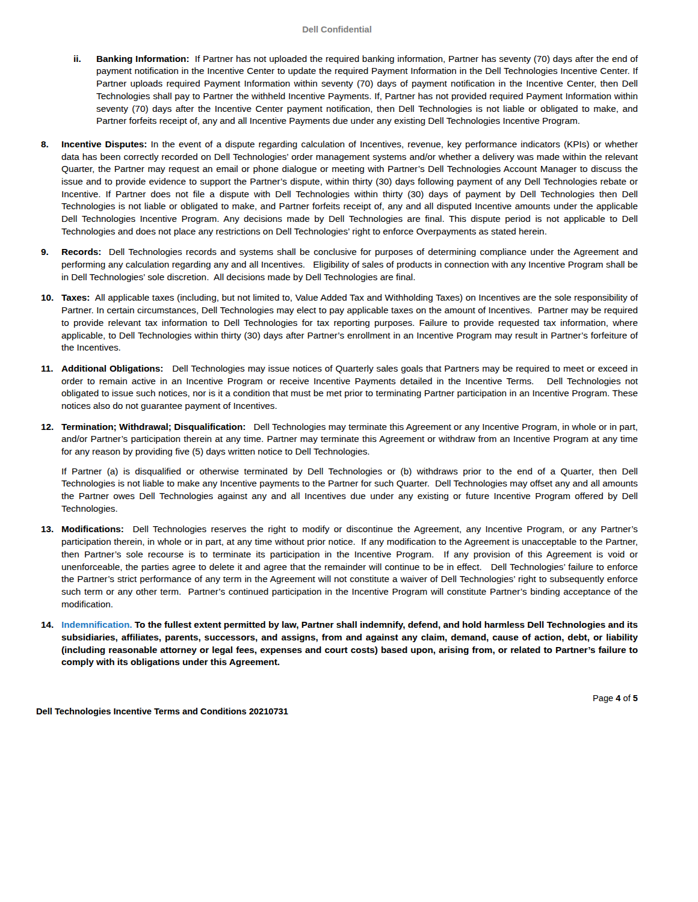Dell Confidential
ii. Banking Information: If Partner has not uploaded the required banking information, Partner has seventy (70) days after the end of payment notification in the Incentive Center to update the required Payment Information in the Dell Technologies Incentive Center. If Partner uploads required Payment Information within seventy (70) days of payment notification in the Incentive Center, then Dell Technologies shall pay to Partner the withheld Incentive Payments. If, Partner has not provided required Payment Information within seventy (70) days after the Incentive Center payment notification, then Dell Technologies is not liable or obligated to make, and Partner forfeits receipt of, any and all Incentive Payments due under any existing Dell Technologies Incentive Program.
Incentive Disputes: In the event of a dispute regarding calculation of Incentives, revenue, key performance indicators (KPIs) or whether data has been correctly recorded on Dell Technologies’ order management systems and/or whether a delivery was made within the relevant Quarter, the Partner may request an email or phone dialogue or meeting with Partner’s Dell Technologies Account Manager to discuss the issue and to provide evidence to support the Partner’s dispute, within thirty (30) days following payment of any Dell Technologies rebate or Incentive. If Partner does not file a dispute with Dell Technologies within thirty (30) days of payment by Dell Technologies then Dell Technologies is not liable or obligated to make, and Partner forfeits receipt of, any and all disputed Incentive amounts under the applicable Dell Technologies Incentive Program. Any decisions made by Dell Technologies are final. This dispute period is not applicable to Dell Technologies and does not place any restrictions on Dell Technologies’ right to enforce Overpayments as stated herein.
Records: Dell Technologies records and systems shall be conclusive for purposes of determining compliance under the Agreement and performing any calculation regarding any and all Incentives. Eligibility of sales of products in connection with any Incentive Program shall be in Dell Technologies’ sole discretion. All decisions made by Dell Technologies are final.
Taxes: All applicable taxes (including, but not limited to, Value Added Tax and Withholding Taxes) on Incentives are the sole responsibility of Partner. In certain circumstances, Dell Technologies may elect to pay applicable taxes on the amount of Incentives. Partner may be required to provide relevant tax information to Dell Technologies for tax reporting purposes. Failure to provide requested tax information, where applicable, to Dell Technologies within thirty (30) days after Partner’s enrollment in an Incentive Program may result in Partner’s forfeiture of the Incentives.
Additional Obligations: Dell Technologies may issue notices of Quarterly sales goals that Partners may be required to meet or exceed in order to remain active in an Incentive Program or receive Incentive Payments detailed in the Incentive Terms. Dell Technologies not obligated to issue such notices, nor is it a condition that must be met prior to terminating Partner participation in an Incentive Program. These notices also do not guarantee payment of Incentives.
Termination; Withdrawal; Disqualification: Dell Technologies may terminate this Agreement or any Incentive Program, in whole or in part, and/or Partner’s participation therein at any time. Partner may terminate this Agreement or withdraw from an Incentive Program at any time for any reason by providing five (5) days written notice to Dell Technologies.
If Partner (a) is disqualified or otherwise terminated by Dell Technologies or (b) withdraws prior to the end of a Quarter, then Dell Technologies is not liable to make any Incentive payments to the Partner for such Quarter. Dell Technologies may offset any and all amounts the Partner owes Dell Technologies against any and all Incentives due under any existing or future Incentive Program offered by Dell Technologies.
Modifications: Dell Technologies reserves the right to modify or discontinue the Agreement, any Incentive Program, or any Partner’s participation therein, in whole or in part, at any time without prior notice. If any modification to the Agreement is unacceptable to the Partner, then Partner’s sole recourse is to terminate its participation in the Incentive Program. If any provision of this Agreement is void or unenforceable, the parties agree to delete it and agree that the remainder will continue to be in effect. Dell Technologies’ failure to enforce the Partner’s strict performance of any term in the Agreement will not constitute a waiver of Dell Technologies’ right to subsequently enforce such term or any other term. Partner’s continued participation in the Incentive Program will constitute Partner’s binding acceptance of the modification.
Indemnification. To the fullest extent permitted by law, Partner shall indemnify, defend, and hold harmless Dell Technologies and its subsidiaries, affiliates, parents, successors, and assigns, from and against any claim, demand, cause of action, debt, or liability (including reasonable attorney or legal fees, expenses and court costs) based upon, arising from, or related to Partner’s failure to comply with its obligations under this Agreement.
Page 4 of 5
Dell Technologies Incentive Terms and Conditions 20210731